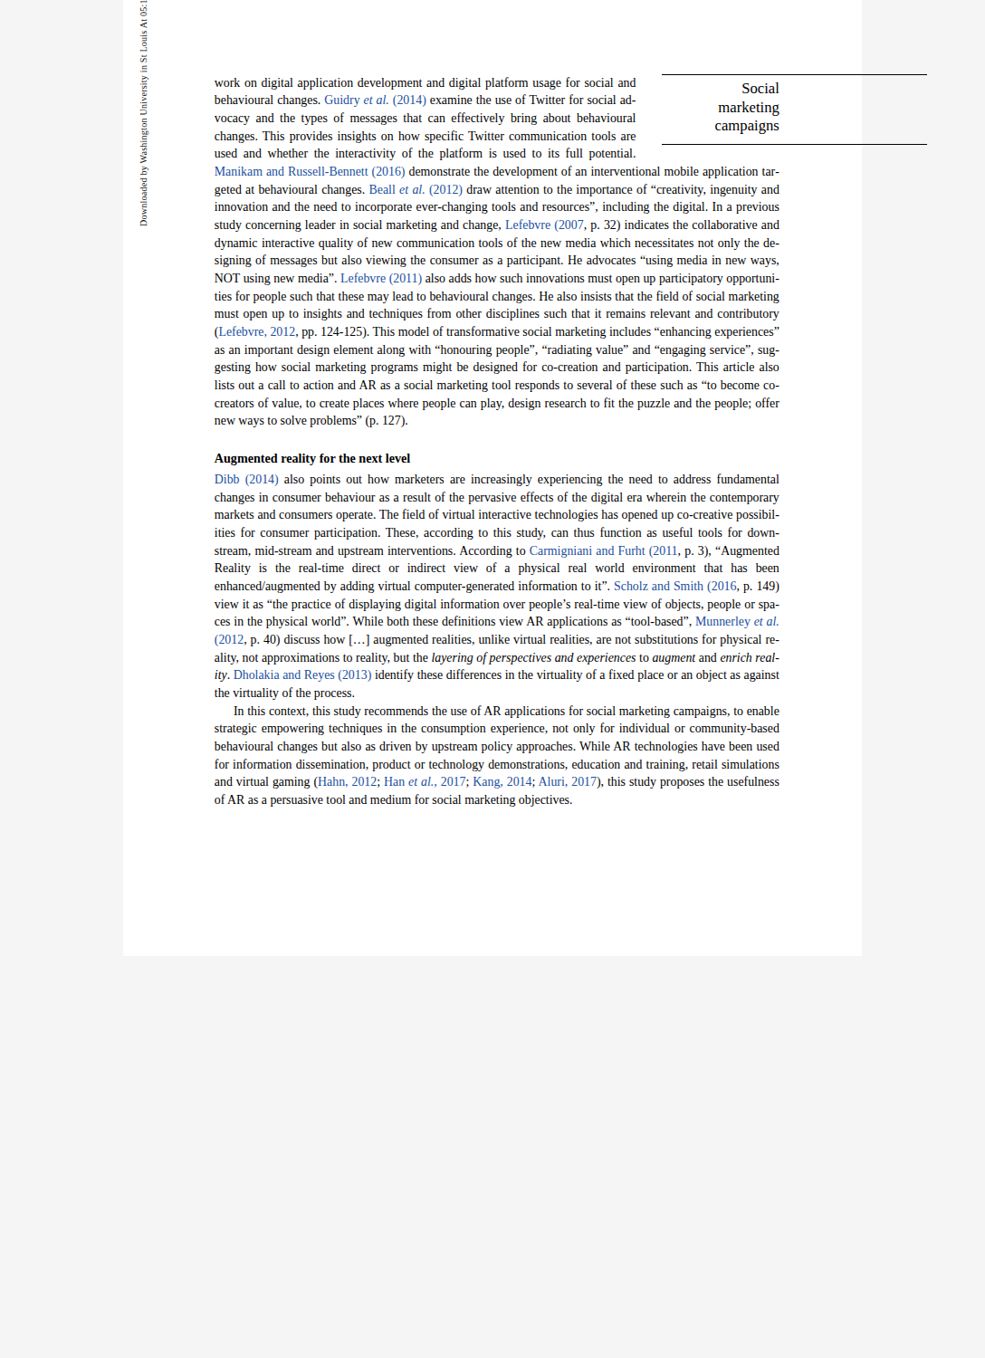Downloaded by Washington University in St Louis At 05:13 22 March 2018 (PT)
Social
marketing
campaigns
work on digital application development and digital platform usage for social and behavioural changes. Guidry et al. (2014) examine the use of Twitter for social advocacy and the types of messages that can effectively bring about behavioural changes. This provides insights on how specific Twitter communication tools are used and whether the interactivity of the platform is used to its full potential. Manikam and Russell-Bennett (2016) demonstrate the development of an interventional mobile application targeted at behavioural changes. Beall et al. (2012) draw attention to the importance of “creativity, ingenuity and innovation and the need to incorporate ever-changing tools and resources”, including the digital. In a previous study concerning leader in social marketing and change, Lefebvre (2007, p. 32) indicates the collaborative and dynamic interactive quality of new communication tools of the new media which necessitates not only the designing of messages but also viewing the consumer as a participant. He advocates “using media in new ways, NOT using new media”. Lefebvre (2011) also adds how such innovations must open up participatory opportunities for people such that these may lead to behavioural changes. He also insists that the field of social marketing must open up to insights and techniques from other disciplines such that it remains relevant and contributory (Lefebvre, 2012, pp. 124-125). This model of transformative social marketing includes “enhancing experiences” as an important design element along with “honouring people”, “radiating value” and “engaging service”, suggesting how social marketing programs might be designed for co-creation and participation. This article also lists out a call to action and AR as a social marketing tool responds to several of these such as “to become co-creators of value, to create places where people can play, design research to fit the puzzle and the people; offer new ways to solve problems” (p. 127).
Augmented reality for the next level
Dibb (2014) also points out how marketers are increasingly experiencing the need to address fundamental changes in consumer behaviour as a result of the pervasive effects of the digital era wherein the contemporary markets and consumers operate. The field of virtual interactive technologies has opened up co-creative possibilities for consumer participation. These, according to this study, can thus function as useful tools for downstream, mid-stream and upstream interventions. According to Carmigniani and Furht (2011, p. 3), “Augmented Reality is the real-time direct or indirect view of a physical real world environment that has been enhanced/augmented by adding virtual computer-generated information to it”. Scholz and Smith (2016, p. 149) view it as “the practice of displaying digital information over people’s real-time view of objects, people or spaces in the physical world”. While both these definitions view AR applications as “tool-based”, Munnerley et al. (2012, p. 40) discuss how […] augmented realities, unlike virtual realities, are not substitutions for physical reality, not approximations to reality, but the layering of perspectives and experiences to augment and enrich reality. Dholakia and Reyes (2013) identify these differences in the virtuality of a fixed place or an object as against the virtuality of the process.
In this context, this study recommends the use of AR applications for social marketing campaigns, to enable strategic empowering techniques in the consumption experience, not only for individual or community-based behavioural changes but also as driven by upstream policy approaches. While AR technologies have been used for information dissemination, product or technology demonstrations, education and training, retail simulations and virtual gaming (Hahn, 2012; Han et al., 2017; Kang, 2014; Aluri, 2017), this study proposes the usefulness of AR as a persuasive tool and medium for social marketing objectives.